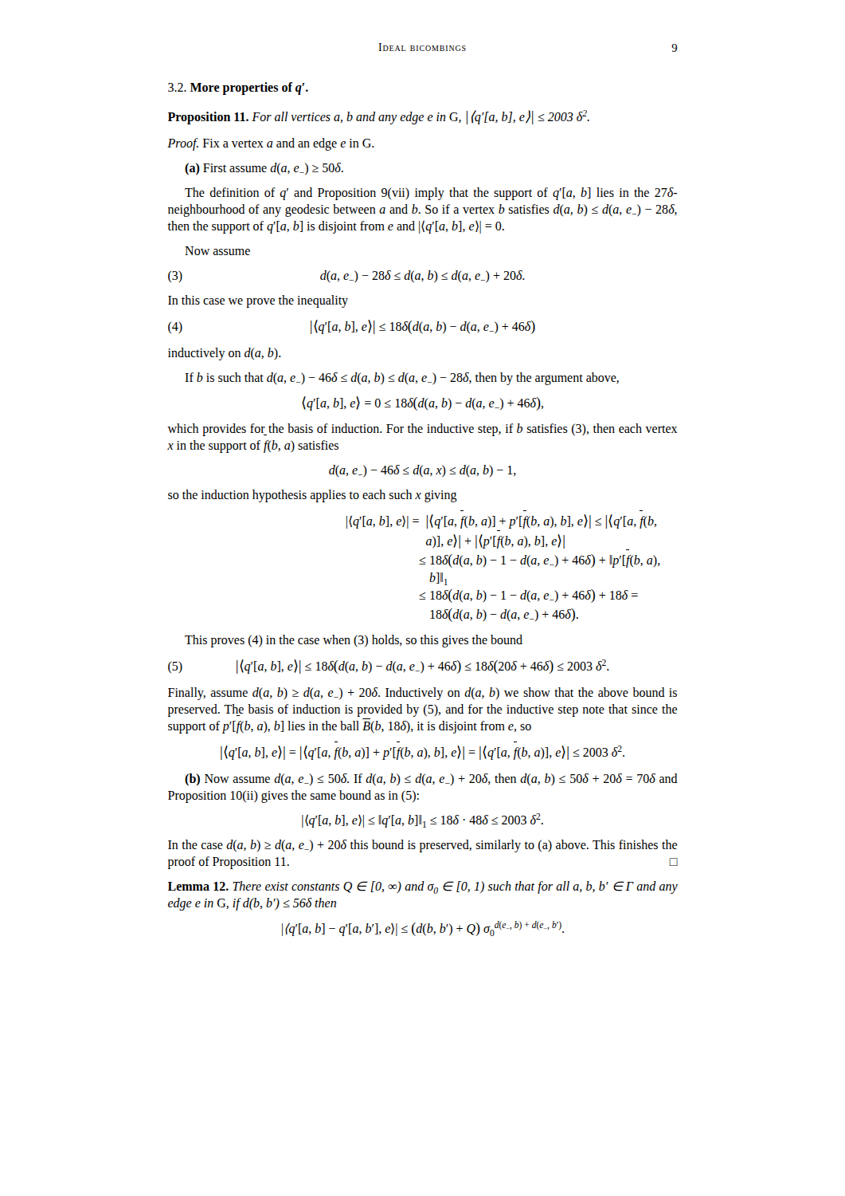Ideal bicombings 9
3.2. More properties of q′.
Proposition 11. For all vertices a, b and any edge e in G, |⟨q′[a, b], e⟩| ≤ 2003 δ2.
Proof. Fix a vertex a and an edge e in G.
(a) First assume d(a, e−) ≥ 50δ.
The definition of q′ and Proposition 9(vii) imply that the support of q′[a, b] lies in the 27δ-neighbourhood of any geodesic between a and b. So if a vertex b satisfies d(a, b) ≤ d(a, e−) − 28δ, then the support of q′[a, b] is disjoint from e and |⟨q′[a, b], e⟩| = 0.
Now assume
(3) d(a, e−) − 28δ ≤ d(a, b) ≤ d(a, e−) + 20δ.
In this case we prove the inequality
(4) |⟨q′[a, b], e⟩| ≤ 18δ(d(a, b) − d(a, e−) + 46δ)
inductively on d(a, b).
If b is such that d(a, e−) − 46δ ≤ d(a, b) ≤ d(a, e−) − 28δ, then by the argument above,
⟨q′[a, b], e⟩ = 0 ≤ 18δ(d(a, b) − d(a, e−) + 46δ),
which provides for the basis of induction. For the inductive step, if b satisfies (3), then each vertex x in the support of f(b, a) satisfies
d(a, e−) − 46δ ≤ d(a, x) ≤ d(a, b) − 1,
so the induction hypothesis applies to each such x giving
|⟨q′[a, b], e⟩| = |⟨q′[a, f(b, a)] + p′[f(b, a), b], e⟩| ≤ |⟨q′[a, f(b, a)], e⟩| + |⟨p′[f(b, a), b], e⟩|
≤ 18δ(d(a, b) − 1 − d(a, e−) + 46δ) + ‖p′[f(b, a), b]‖1
≤ 18δ(d(a, b) − 1 − d(a, e−) + 46δ) + 18δ = 18δ(d(a, b) − d(a, e−) + 46δ).
This proves (4) in the case when (3) holds, so this gives the bound
(5) |⟨q′[a, b], e⟩| ≤ 18δ(d(a, b) − d(a, e−) + 46δ) ≤ 18δ(20δ + 46δ) ≤ 2003 δ2.
Finally, assume d(a, b) ≥ d(a, e−) + 20δ. Inductively on d(a, b) we show that the above bound is preserved. The basis of induction is provided by (5), and for the inductive step note that since the support of p′[f(b, a), b] lies in the ball B(b, 18δ), it is disjoint from e, so
|⟨q′[a, b], e⟩| = |⟨q′[a, f(b, a)] + p′[f(b, a), b], e⟩| = |⟨q′[a, f(b, a)], e⟩| ≤ 2003 δ2.
(b) Now assume d(a, e−) ≤ 50δ. If d(a, b) ≤ d(a, e−) + 20δ, then d(a, b) ≤ 50δ + 20δ = 70δ and Proposition 10(ii) gives the same bound as in (5):
|⟨q′[a, b], e⟩| ≤ ‖q′[a, b]‖1 ≤ 18δ · 48δ ≤ 2003 δ2.
In the case d(a, b) ≥ d(a, e−) + 20δ this bound is preserved, similarly to (a) above. This finishes the proof of Proposition 11. □
Lemma 12. There exist constants Q ∈ [0, ∞) and σ0 ∈ [0, 1) such that for all a, b, b′ ∈ Γ and any edge e in G, if d(b, b′) ≤ 56δ then
|⟨q′[a, b] − q′[a, b′], e⟩| ≤ (d(b, b′) + Q) σ0d(e−, b) + d(e−, b′).